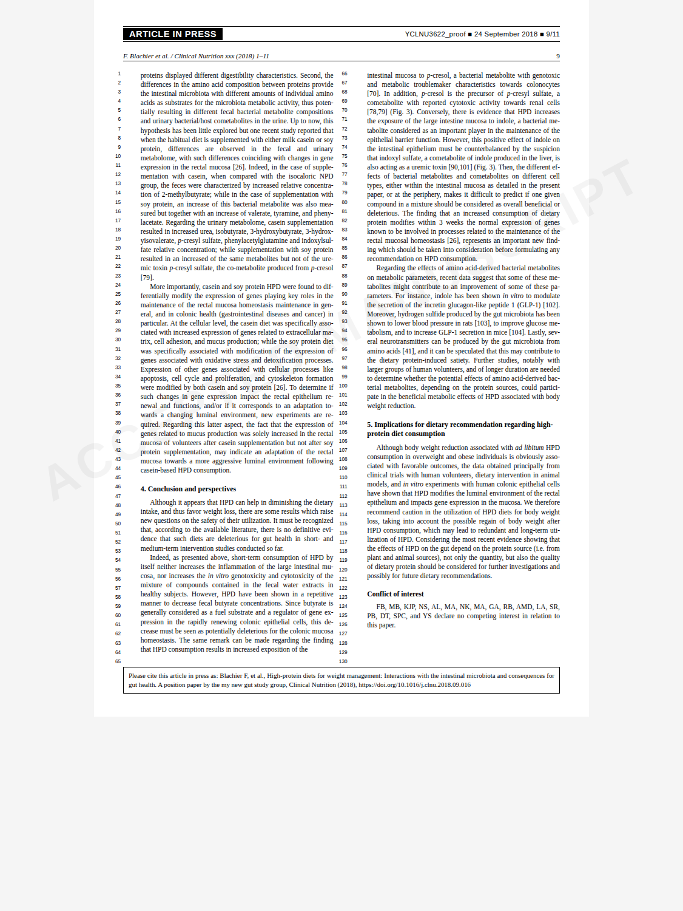ACCEPTED MANUSCRIPT
ARTICLE IN PRESS
YCLNU3622_proof ■ 24 September 2018 ■ 9/11
F. Blachier et al. / Clinical Nutrition xxx (2018) 1–11
9
12345678910 11121314151617181920 21222324252627282930 31323334353637383940 41424344454647484950 51525354555657585960 6162636465
proteins displayed different digestibility characteristics. Second, the differences in the amino acid composition between proteins provide the intestinal microbiota with different amounts of individual amino acids as substrates for the microbiota metabolic activity, thus potentially resulting in different fecal bacterial metabolite compositions and urinary bacterial/host cometabolites in the urine. Up to now, this hypothesis has been little explored but one recent study reported that when the habitual diet is supplemented with either milk casein or soy protein, differences are observed in the fecal and urinary metabolome, with such differences coinciding with changes in gene expression in the rectal mucosa [26]. Indeed, in the case of supplementation with casein, when compared with the isocaloric NPD group, the feces were characterized by increased relative concentration of 2-methylbutyrate; while in the case of supplementation with soy protein, an increase of this bacterial metabolite was also measured but together with an increase of valerate, tyramine, and phenylacetate. Regarding the urinary metabolome, casein supplementation resulted in increased urea, isobutyrate, 3-hydroxybutyrate, 3-hydroxyisovalerate, p-cresyl sulfate, phenylacetylglutamine and indoxylsulfate relative concentration; while supplementation with soy protein resulted in an increased of the same metabolites but not of the uremic toxin p-cresyl sulfate, the co-metabolite produced from p-cresol [79].
More importantly, casein and soy protein HPD were found to differentially modify the expression of genes playing key roles in the maintenance of the rectal mucosa homeostasis maintenance in general, and in colonic health (gastrointestinal diseases and cancer) in particular. At the cellular level, the casein diet was specifically associated with increased expression of genes related to extracellular matrix, cell adhesion, and mucus production; while the soy protein diet was specifically associated with modification of the expression of genes associated with oxidative stress and detoxification processes. Expression of other genes associated with cellular processes like apoptosis, cell cycle and proliferation, and cytoskeleton formation were modified by both casein and soy protein [26]. To determine if such changes in gene expression impact the rectal epithelium renewal and functions, and/or if it corresponds to an adaptation towards a changing luminal environment, new experiments are required. Regarding this latter aspect, the fact that the expression of genes related to mucus production was solely increased in the rectal mucosa of volunteers after casein supplementation but not after soy protein supplementation, may indicate an adaptation of the rectal mucosa towards a more aggressive luminal environment following casein-based HPD consumption.
4. Conclusion and perspectives
Although it appears that HPD can help in diminishing the dietary intake, and thus favor weight loss, there are some results which raise new questions on the safety of their utilization. It must be recognized that, according to the available literature, there is no definitive evidence that such diets are deleterious for gut health in short- and medium-term intervention studies conducted so far.
Indeed, as presented above, short-term consumption of HPD by itself neither increases the inflammation of the large intestinal mucosa, nor increases the in vitro genotoxicity and cytotoxicity of the mixture of compounds contained in the fecal water extracts in healthy subjects. However, HPD have been shown in a repetitive manner to decrease fecal butyrate concentrations. Since butyrate is generally considered as a fuel substrate and a regulator of gene expression in the rapidly renewing colonic epithelial cells, this decrease must be seen as potentially deleterious for the colonic mucosa homeostasis. The same remark can be made regarding the finding that HPD consumption results in increased exposition of the
66676869707172737475 76777879808182838485 86878889909192939495 96979899100101102103104105 106107108109110111112113114115 116117118119120121122123124125 126127128129130
intestinal mucosa to p-cresol, a bacterial metabolite with genotoxic and metabolic troublemaker characteristics towards colonocytes [70]. In addition, p-cresol is the precursor of p-cresyl sulfate, a cometabolite with reported cytotoxic activity towards renal cells [78,79] (Fig. 3). Conversely, there is evidence that HPD increases the exposure of the large intestine mucosa to indole, a bacterial metabolite considered as an important player in the maintenance of the epithelial barrier function. However, this positive effect of indole on the intestinal epithelium must be counterbalanced by the suspicion that indoxyl sulfate, a cometabolite of indole produced in the liver, is also acting as a uremic toxin [90,101] (Fig. 3). Then, the different effects of bacterial metabolites and cometabolites on different cell types, either within the intestinal mucosa as detailed in the present paper, or at the periphery, makes it difficult to predict if one given compound in a mixture should be considered as overall beneficial or deleterious. The finding that an increased consumption of dietary protein modifies within 3 weeks the normal expression of genes known to be involved in processes related to the maintenance of the rectal mucosal homeostasis [26], represents an important new finding which should be taken into consideration before formulating any recommendation on HPD consumption.
Regarding the effects of amino acid-derived bacterial metabolites on metabolic parameters, recent data suggest that some of these metabolites might contribute to an improvement of some of these parameters. For instance, indole has been shown in vitro to modulate the secretion of the incretin glucagon-like peptide 1 (GLP-1) [102]. Moreover, hydrogen sulfide produced by the gut microbiota has been shown to lower blood pressure in rats [103], to improve glucose metabolism, and to increase GLP-1 secretion in mice [104]. Lastly, several neurotransmitters can be produced by the gut microbiota from amino acids [41], and it can be speculated that this may contribute to the dietary protein-induced satiety. Further studies, notably with larger groups of human volunteers, and of longer duration are needed to determine whether the potential effects of amino acid-derived bacterial metabolites, depending on the protein sources, could participate in the beneficial metabolic effects of HPD associated with body weight reduction.
5. Implications for dietary recommendation regarding high-protein diet consumption
Although body weight reduction associated with ad libitum HPD consumption in overweight and obese individuals is obviously associated with favorable outcomes, the data obtained principally from clinical trials with human volunteers, dietary intervention in animal models, and in vitro experiments with human colonic epithelial cells have shown that HPD modifies the luminal environment of the rectal epithelium and impacts gene expression in the mucosa. We therefore recommend caution in the utilization of HPD diets for body weight loss, taking into account the possible regain of body weight after HPD consumption, which may lead to redundant and long-term utilization of HPD. Considering the most recent evidence showing that the effects of HPD on the gut depend on the protein source (i.e. from plant and animal sources), not only the quantity, but also the quality of dietary protein should be considered for further investigations and possibly for future dietary recommendations.
Conflict of interest
FB, MB, KJP, NS, AL, MA, NK, MA, GA, RB, AMD, LA, SR, PB, DT, SPC, and YS declare no competing interest in relation to this paper.
Please cite this article in press as: Blachier F, et al., High-protein diets for weight management: Interactions with the intestinal microbiota and consequences for gut health. A position paper by the my new gut study group, Clinical Nutrition (2018), https://doi.org/10.1016/j.clnu.2018.09.016